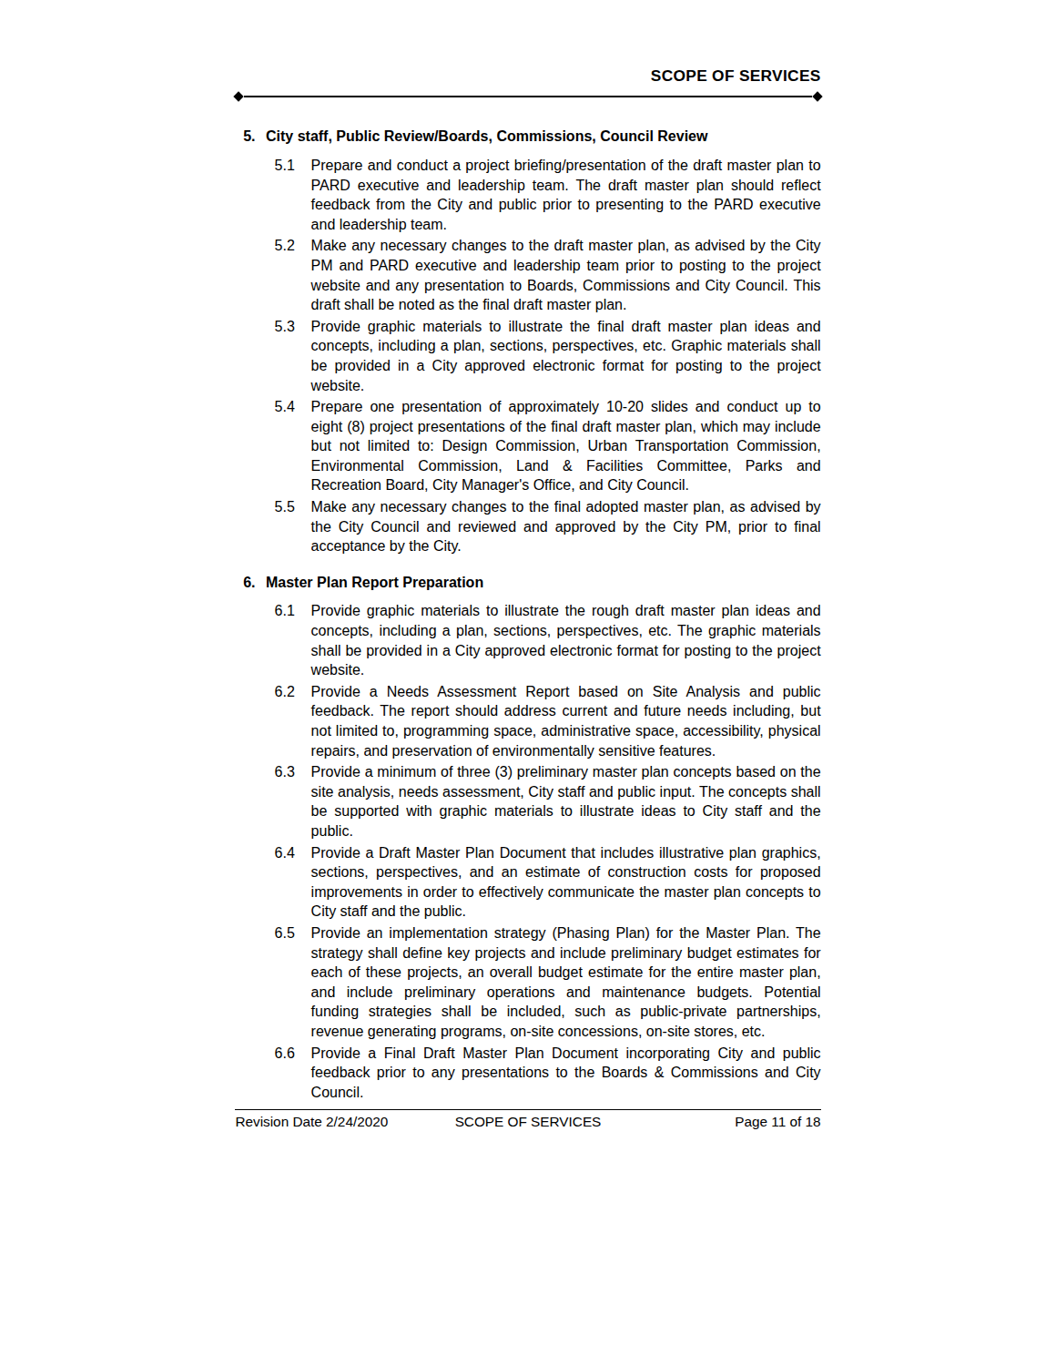SCOPE OF SERVICES
5. City staff, Public Review/Boards, Commissions, Council Review
5.1 Prepare and conduct a project briefing/presentation of the draft master plan to PARD executive and leadership team. The draft master plan should reflect feedback from the City and public prior to presenting to the PARD executive and leadership team.
5.2 Make any necessary changes to the draft master plan, as advised by the City PM and PARD executive and leadership team prior to posting to the project website and any presentation to Boards, Commissions and City Council. This draft shall be noted as the final draft master plan.
5.3 Provide graphic materials to illustrate the final draft master plan ideas and concepts, including a plan, sections, perspectives, etc. Graphic materials shall be provided in a City approved electronic format for posting to the project website.
5.4 Prepare one presentation of approximately 10-20 slides and conduct up to eight (8) project presentations of the final draft master plan, which may include but not limited to: Design Commission, Urban Transportation Commission, Environmental Commission, Land & Facilities Committee, Parks and Recreation Board, City Manager's Office, and City Council.
5.5 Make any necessary changes to the final adopted master plan, as advised by the City Council and reviewed and approved by the City PM, prior to final acceptance by the City.
6. Master Plan Report Preparation
6.1 Provide graphic materials to illustrate the rough draft master plan ideas and concepts, including a plan, sections, perspectives, etc. The graphic materials shall be provided in a City approved electronic format for posting to the project website.
6.2 Provide a Needs Assessment Report based on Site Analysis and public feedback. The report should address current and future needs including, but not limited to, programming space, administrative space, accessibility, physical repairs, and preservation of environmentally sensitive features.
6.3 Provide a minimum of three (3) preliminary master plan concepts based on the site analysis, needs assessment, City staff and public input. The concepts shall be supported with graphic materials to illustrate ideas to City staff and the public.
6.4 Provide a Draft Master Plan Document that includes illustrative plan graphics, sections, perspectives, and an estimate of construction costs for proposed improvements in order to effectively communicate the master plan concepts to City staff and the public.
6.5 Provide an implementation strategy (Phasing Plan) for the Master Plan. The strategy shall define key projects and include preliminary budget estimates for each of these projects, an overall budget estimate for the entire master plan, and include preliminary operations and maintenance budgets. Potential funding strategies shall be included, such as public-private partnerships, revenue generating programs, on-site concessions, on-site stores, etc.
6.6 Provide a Final Draft Master Plan Document incorporating City and public feedback prior to any presentations to the Boards & Commissions and City Council.
Revision Date 2/24/2020 SCOPE OF SERVICES Page 11 of 18